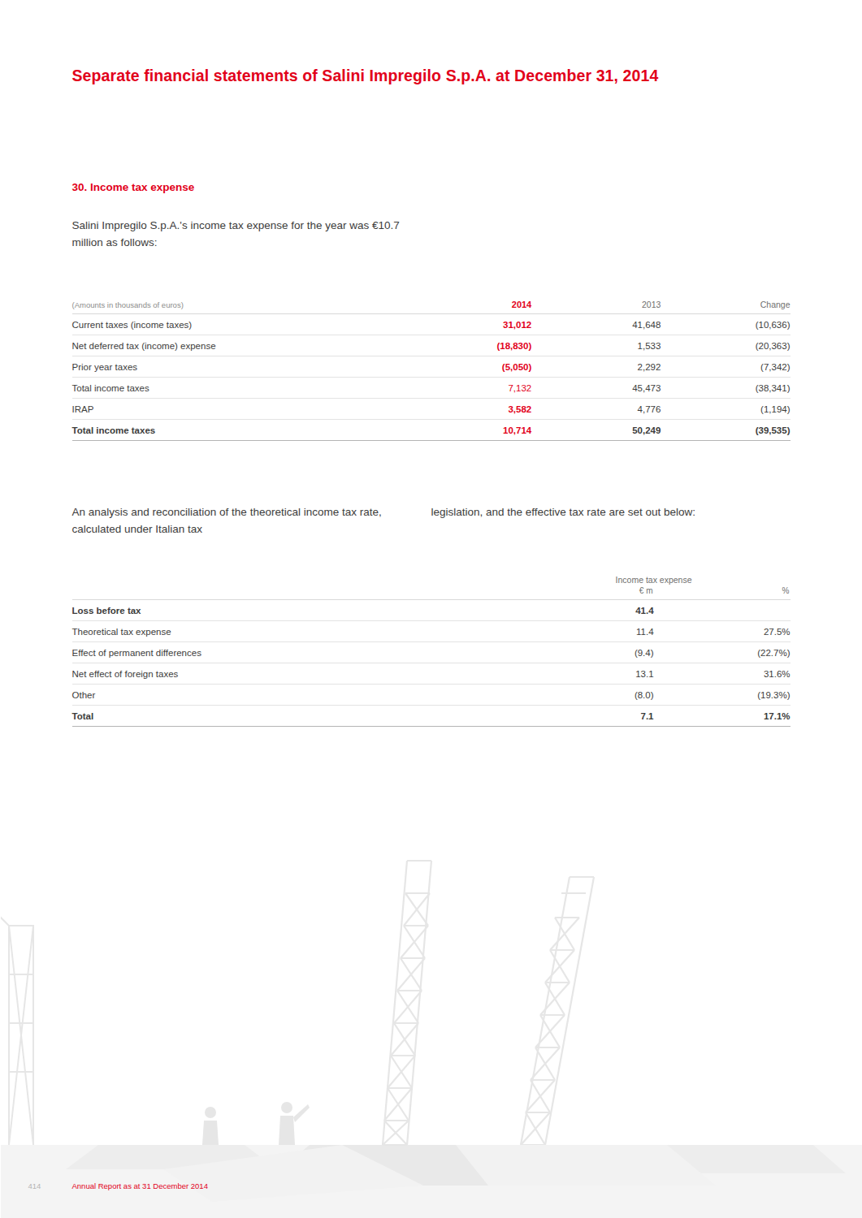Separate financial statements of Salini Impregilo S.p.A. at December 31, 2014
30. Income tax expense
Salini Impregilo S.p.A.'s income tax expense for the year was €10.7 million as follows:
| (Amounts in thousands of euros) | 2014 | 2013 | Change |
| --- | --- | --- | --- |
| Current taxes (income taxes) | 31,012 | 41,648 | (10,636) |
| Net deferred tax (income) expense | (18,830) | 1,533 | (20,363) |
| Prior year taxes | (5,050) | 2,292 | (7,342) |
| Total income taxes | 7,132 | 45,473 | (38,341) |
| IRAP | 3,582 | 4,776 | (1,194) |
| Total income taxes | 10,714 | 50,249 | (39,535) |
An analysis and reconciliation of the theoretical income tax rate, calculated under Italian tax
legislation, and the effective tax rate are set out below:
| | Income tax expense |
| --- | --- |
| | € m | % |
| Loss before tax | 41.4 | |
| Theoretical tax expense | 11.4 | 27.5% |
| Effect of permanent differences | (9.4) | (22.7%) |
| Net effect of foreign taxes | 13.1 | 31.6% |
| Other | (8.0) | (19.3%) |
| Total | 7.1 | 17.1% |
414 Annual Report as at 31 December 2014